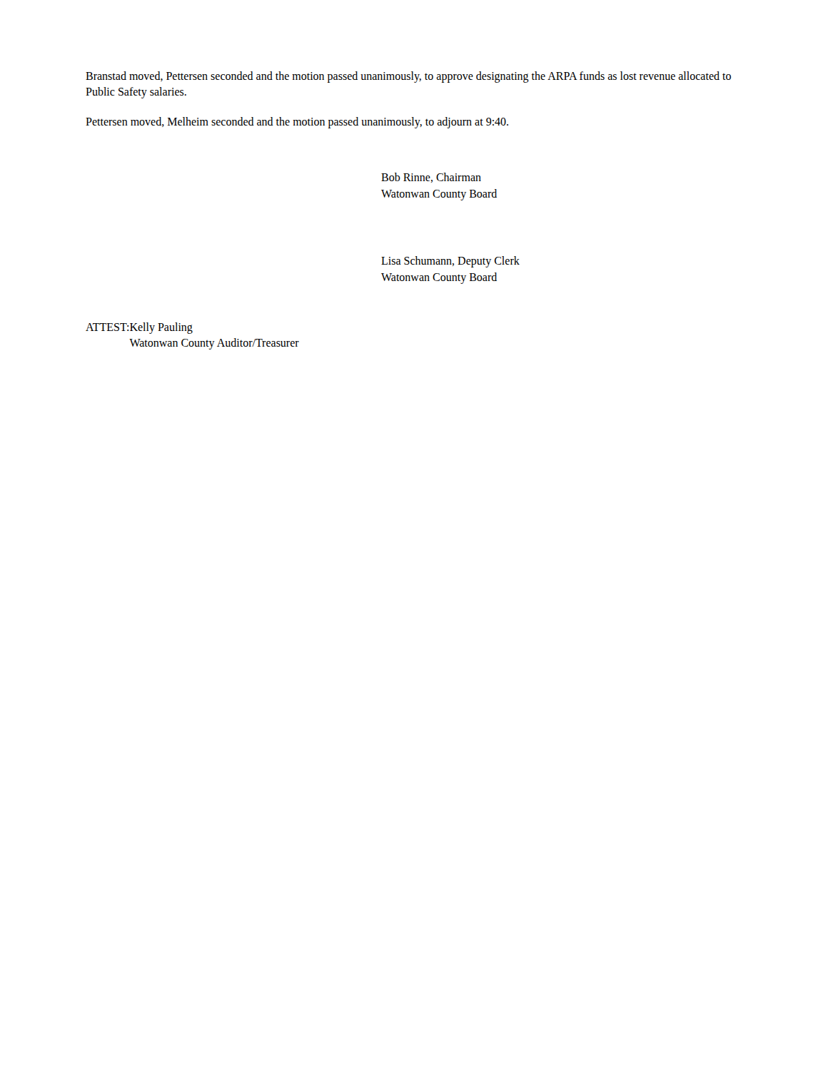Branstad moved, Pettersen seconded and the motion passed unanimously, to approve designating the ARPA funds as lost revenue allocated to Public Safety salaries.
Pettersen moved, Melheim seconded and the motion passed unanimously, to adjourn at 9:40.
Bob Rinne, Chairman
Watonwan County Board
Lisa Schumann, Deputy Clerk
Watonwan County Board
| ATTEST: | Kelly Pauling Watonwan County Auditor/Treasurer |